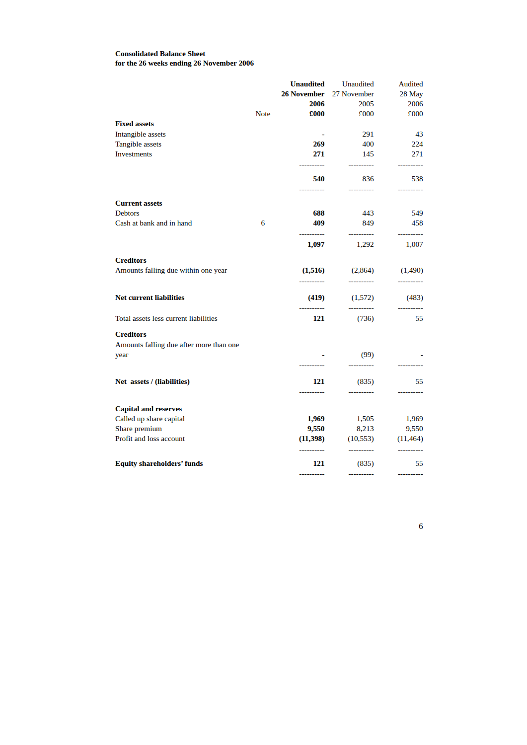Consolidated Balance Sheet
for the 26 weeks ending 26 November 2006
| | | Unaudited | Unaudited | Audited |
| | | 26 November | 27 November | 28 May |
| | | 2006 | 2005 | 2006 |
| | Note | £000 | £000 | £000 |
| Fixed assets | | | | |
| Intangible assets | | - | 291 | 43 |
| Tangible assets | | 269 | 400 | 224 |
| Investments | | 271 | 145 | 271 |
| | | ---------- | ---------- | ---------- |
| | | 540 | 836 | 538 |
| | | ---------- | ---------- | ---------- |
| Current assets | | | | |
| Debtors | | 688 | 443 | 549 |
| Cash at bank and in hand | 6 | 409 | 849 | 458 |
| | | ---------- | ---------- | ---------- |
| | | 1,097 | 1,292 | 1,007 |
| Creditors | | | | |
| Amounts falling due within one year | | (1,516) | (2,864) | (1,490) |
| | | ---------- | ---------- | ---------- |
| Net current liabilities | | (419) | (1,572) | (483) |
| | | ---------- | ---------- | ---------- |
| Total assets less current liabilities | | 121 | (736) | 55 |
| Creditors | | | | |
| Amounts falling due after more than one year | | - | (99) | - |
| | | ---------- | ---------- | ---------- |
| Net assets / (liabilities) | | 121 | (835) | 55 |
| | | ---------- | ---------- | ---------- |
| Capital and reserves | | | | |
| Called up share capital | | 1,969 | 1,505 | 1,969 |
| Share premium | | 9,550 | 8,213 | 9,550 |
| Profit and loss account | | (11,398) | (10,553) | (11,464) |
| | | ---------- | ---------- | ---------- |
| Equity shareholders’ funds | | 121 | (835) | 55 |
| | | ---------- | ---------- | ---------- |
6